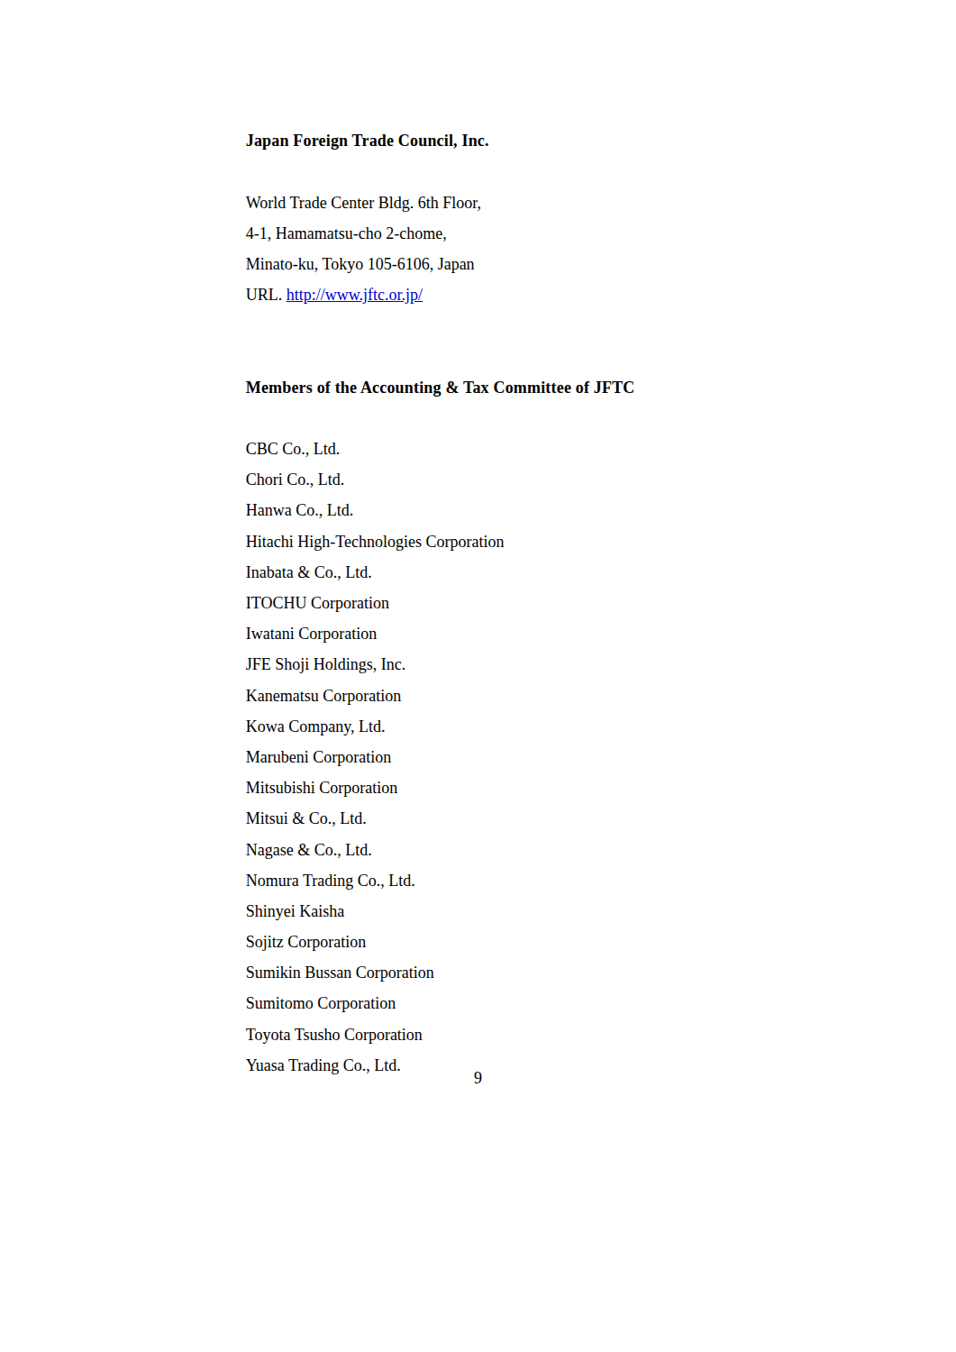Japan Foreign Trade Council, Inc.
World Trade Center Bldg. 6th Floor,
4-1, Hamamatsu-cho 2-chome,
Minato-ku, Tokyo 105-6106, Japan
URL. http://www.jftc.or.jp/
Members of the Accounting & Tax Committee of JFTC
CBC Co., Ltd.
Chori Co., Ltd.
Hanwa Co., Ltd.
Hitachi High-Technologies Corporation
Inabata & Co., Ltd.
ITOCHU Corporation
Iwatani Corporation
JFE Shoji Holdings, Inc.
Kanematsu Corporation
Kowa Company, Ltd.
Marubeni Corporation
Mitsubishi Corporation
Mitsui & Co., Ltd.
Nagase & Co., Ltd.
Nomura Trading Co., Ltd.
Shinyei Kaisha
Sojitz Corporation
Sumikin Bussan Corporation
Sumitomo Corporation
Toyota Tsusho Corporation
Yuasa Trading Co., Ltd.
9